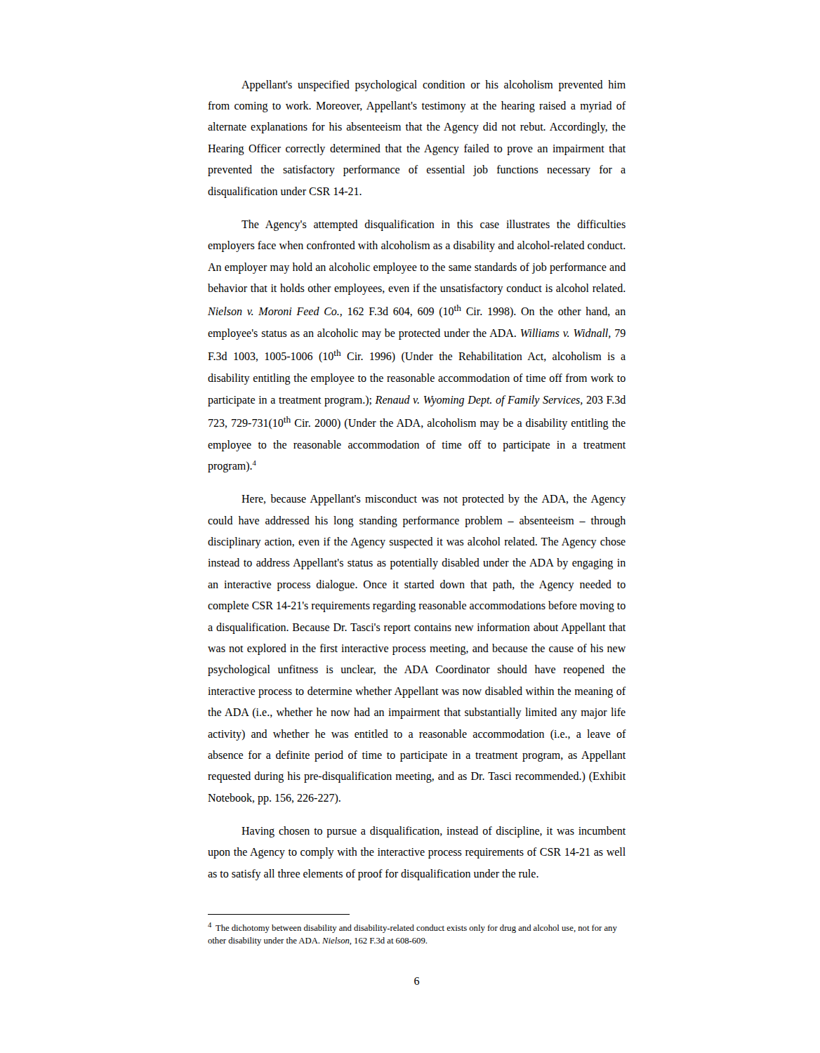Appellant's unspecified psychological condition or his alcoholism prevented him from coming to work. Moreover, Appellant's testimony at the hearing raised a myriad of alternate explanations for his absenteeism that the Agency did not rebut. Accordingly, the Hearing Officer correctly determined that the Agency failed to prove an impairment that prevented the satisfactory performance of essential job functions necessary for a disqualification under CSR 14-21.
The Agency's attempted disqualification in this case illustrates the difficulties employers face when confronted with alcoholism as a disability and alcohol-related conduct. An employer may hold an alcoholic employee to the same standards of job performance and behavior that it holds other employees, even if the unsatisfactory conduct is alcohol related. Nielson v. Moroni Feed Co., 162 F.3d 604, 609 (10th Cir. 1998). On the other hand, an employee's status as an alcoholic may be protected under the ADA. Williams v. Widnall, 79 F.3d 1003, 1005-1006 (10th Cir. 1996) (Under the Rehabilitation Act, alcoholism is a disability entitling the employee to the reasonable accommodation of time off from work to participate in a treatment program.); Renaud v. Wyoming Dept. of Family Services, 203 F.3d 723, 729-731(10th Cir. 2000) (Under the ADA, alcoholism may be a disability entitling the employee to the reasonable accommodation of time off to participate in a treatment program).4
Here, because Appellant's misconduct was not protected by the ADA, the Agency could have addressed his long standing performance problem – absenteeism – through disciplinary action, even if the Agency suspected it was alcohol related. The Agency chose instead to address Appellant's status as potentially disabled under the ADA by engaging in an interactive process dialogue. Once it started down that path, the Agency needed to complete CSR 14-21's requirements regarding reasonable accommodations before moving to a disqualification. Because Dr. Tasci's report contains new information about Appellant that was not explored in the first interactive process meeting, and because the cause of his new psychological unfitness is unclear, the ADA Coordinator should have reopened the interactive process to determine whether Appellant was now disabled within the meaning of the ADA (i.e., whether he now had an impairment that substantially limited any major life activity) and whether he was entitled to a reasonable accommodation (i.e., a leave of absence for a definite period of time to participate in a treatment program, as Appellant requested during his pre-disqualification meeting, and as Dr. Tasci recommended.) (Exhibit Notebook, pp. 156, 226-227).
Having chosen to pursue a disqualification, instead of discipline, it was incumbent upon the Agency to comply with the interactive process requirements of CSR 14-21 as well as to satisfy all three elements of proof for disqualification under the rule.
4 The dichotomy between disability and disability-related conduct exists only for drug and alcohol use, not for any other disability under the ADA. Nielson, 162 F.3d at 608-609.
6